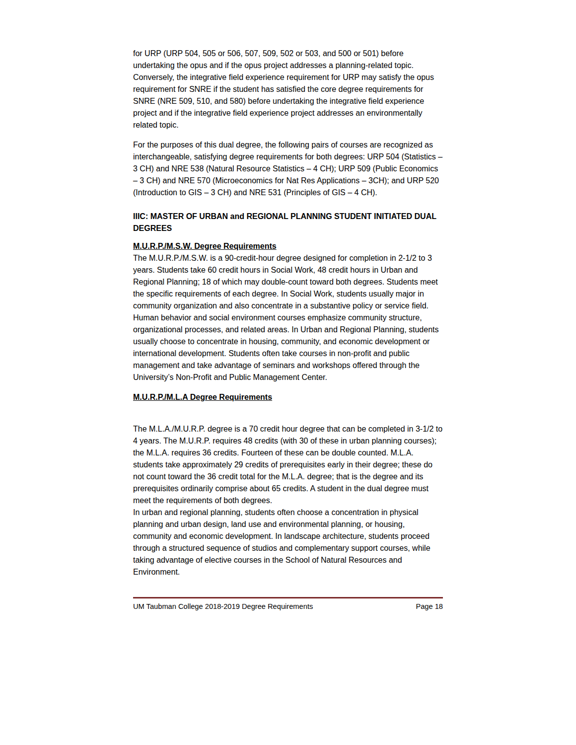for URP (URP 504, 505 or 506, 507, 509, 502 or 503, and 500 or 501) before undertaking the opus and if the opus project addresses a planning-related topic. Conversely, the integrative field experience requirement for URP may satisfy the opus requirement for SNRE if the student has satisfied the core degree requirements for SNRE (NRE 509, 510, and 580) before undertaking the integrative field experience project and if the integrative field experience project addresses an environmentally related topic.
For the purposes of this dual degree, the following pairs of courses are recognized as interchangeable, satisfying degree requirements for both degrees: URP 504 (Statistics – 3 CH) and NRE 538 (Natural Resource Statistics – 4 CH); URP 509 (Public Economics – 3 CH) and NRE 570 (Microeconomics for Nat Res Applications – 3CH); and URP 520 (Introduction to GIS – 3 CH) and NRE 531 (Principles of GIS – 4 CH).
IIIC: MASTER OF URBAN and REGIONAL PLANNING STUDENT INITIATED DUAL DEGREES
M.U.R.P./M.S.W. Degree Requirements
The M.U.R.P./M.S.W. is a 90-credit-hour degree designed for completion in 2-1/2 to 3 years. Students take 60 credit hours in Social Work, 48 credit hours in Urban and Regional Planning; 18 of which may double-count toward both degrees. Students meet the specific requirements of each degree. In Social Work, students usually major in community organization and also concentrate in a substantive policy or service field. Human behavior and social environment courses emphasize community structure, organizational processes, and related areas. In Urban and Regional Planning, students usually choose to concentrate in housing, community, and economic development or international development. Students often take courses in non-profit and public management and take advantage of seminars and workshops offered through the University’s Non-Profit and Public Management Center.
M.U.R.P./M.L.A Degree Requirements
The M.L.A./M.U.R.P. degree is a 70 credit hour degree that can be completed in 3-1/2 to 4 years. The M.U.R.P. requires 48 credits (with 30 of these in urban planning courses); the M.L.A. requires 36 credits. Fourteen of these can be double counted. M.L.A. students take approximately 29 credits of prerequisites early in their degree; these do not count toward the 36 credit total for the M.L.A. degree; that is the degree and its prerequisites ordinarily comprise about 65 credits. A student in the dual degree must meet the requirements of both degrees.
In urban and regional planning, students often choose a concentration in physical planning and urban design, land use and environmental planning, or housing, community and economic development. In landscape architecture, students proceed through a structured sequence of studios and complementary support courses, while taking advantage of elective courses in the School of Natural Resources and Environment.
UM Taubman College 2018-2019 Degree Requirements Page 18